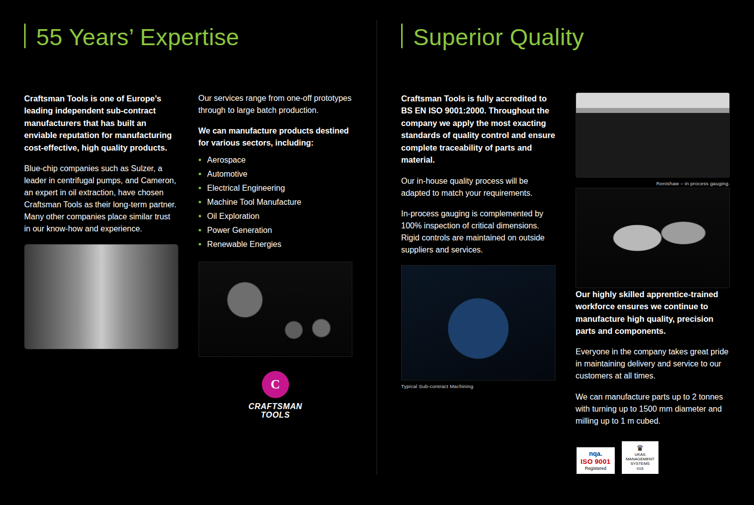55 Years’ Expertise
Craftsman Tools is one of Europe’s leading independent sub-contract manufacturers that has built an enviable reputation for manufacturing cost-effective, high quality products.
Blue-chip companies such as Sulzer, a leader in centrifugal pumps, and Cameron, an expert in oil extraction, have chosen Craftsman Tools as their long-term partner. Many other companies place similar trust in our know-how and experience.
Our services range from one-off prototypes through to large batch production.
We can manufacture products destined for various sectors, including:
Aerospace
Automotive
Electrical Engineering
Machine Tool Manufacture
Oil Exploration
Power Generation
Renewable Energies
C
CRAFTSMAN TOOLS
Superior Quality
Craftsman Tools is fully accredited to BS EN ISO 9001:2000. Throughout the company we apply the most exacting standards of quality control and ensure complete traceability of parts and material.
Our in-house quality process will be adapted to match your requirements.
In-process gauging is complemented by 100% inspection of critical dimensions. Rigid controls are maintained on outside suppliers and services.
Typical Sub-contract Machining
Renishaw – in process gauging.
Our highly skilled apprentice-trained workforce ensures we continue to manufacture high quality, precision parts and components.
Everyone in the company takes great pride in maintaining delivery and service to our customers at all times.
We can manufacture parts up to 2 tonnes with turning up to 1500 mm diameter and milling up to 1 m cubed.
nqa. ISO 9001 Registered
♛ UKAS
MANAGEMENT
SYSTEMS
015